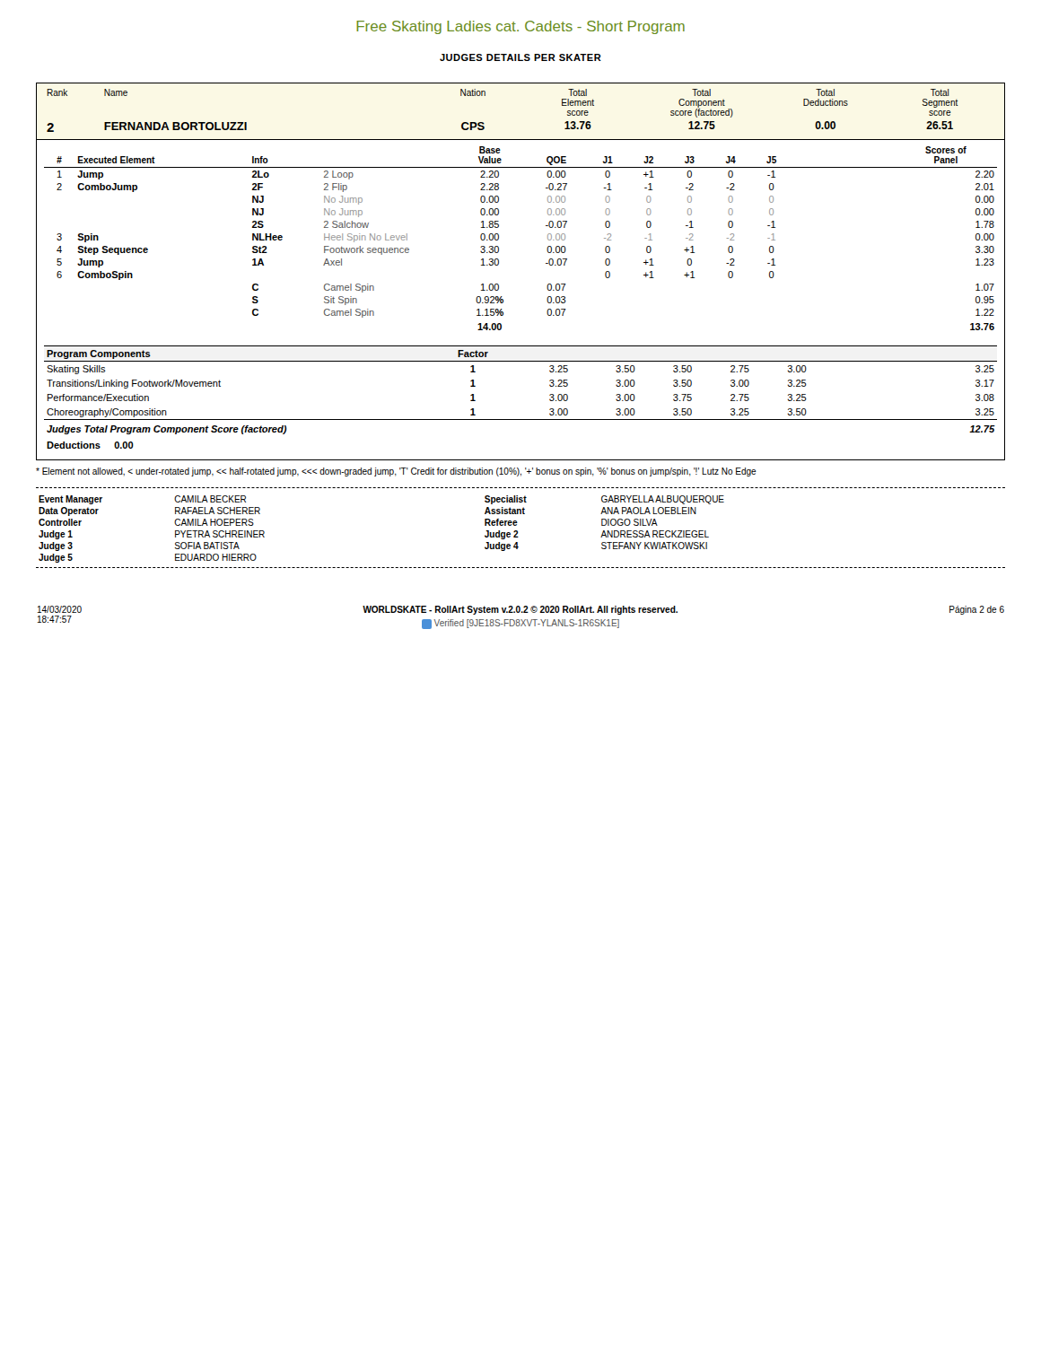Free Skating Ladies cat. Cadets - Short Program
JUDGES DETAILS PER SKATER
| Rank | Name | Nation | Total Element score | Total Component score (factored) | Total Deductions | Total Segment score |
| 2 | FERNANDA BORTOLUZZI | CPS | 13.76 | 12.75 | 0.00 | 26.51 |
| # | Executed Element | Info | | Base Value | QOE | J1 | J2 | J3 | J4 | J5 | | Scores of Panel |
| --- | --- | --- | --- | --- | --- | --- | --- | --- | --- | --- | --- | --- |
| 1 | Jump | 2Lo | 2 Loop | 2.20 | 0.00 | 0 | +1 | 0 | 0 | -1 | | 2.20 |
| 2 | ComboJump | 2F | 2 Flip | 2.28 | -0.27 | -1 | -1 | -2 | -2 | 0 | | 2.01 |
| | | NJ | No Jump | 0.00 | 0.00 | 0 | 0 | 0 | 0 | 0 | | 0.00 |
| | | NJ | No Jump | 0.00 | 0.00 | 0 | 0 | 0 | 0 | 0 | | 0.00 |
| | | 2S | 2 Salchow | 1.85 | -0.07 | 0 | 0 | -1 | 0 | -1 | | 1.78 |
| 3 | Spin | NLHee | Heel Spin No Level | 0.00 | 0.00 | -2 | -1 | -2 | -2 | -1 | | 0.00 |
| 4 | Step Sequence | St2 | Footwork sequence | 3.30 | 0.00 | 0 | 0 | +1 | 0 | 0 | | 3.30 |
| 5 | Jump | 1A | Axel | 1.30 | -0.07 | 0 | +1 | 0 | -2 | -1 | | 1.23 |
| 6 | ComboSpin | | | | | 0 | +1 | +1 | 0 | 0 | | |
| | | C | Camel Spin | 1.00 | 0.07 | | | | | | | 1.07 |
| | | S | Sit Spin | 0.92 % | 0.03 | | | | | | | 0.95 |
| | | C | Camel Spin | 1.15 % | 0.07 | | | | | | | 1.22 |
| | | | | 14.00 | | | | | | | | 13.76 |
| Program Components | Factor | | | | | | | |
| Skating Skills | 1 | 3.25 | 3.50 | 3.50 | 2.75 | 3.00 | | 3.25 |
| Transitions/Linking Footwork/Movement | 1 | 3.25 | 3.00 | 3.50 | 3.00 | 3.25 | | 3.17 |
| Performance/Execution | 1 | 3.00 | 3.00 | 3.75 | 2.75 | 3.25 | | 3.08 |
| Choreography/Composition | 1 | 3.00 | 3.00 | 3.50 | 3.25 | 3.50 | | 3.25 |
| Judges Total Program Component Score (factored) | 12.75 |
| Deductions 0.00 | |
* Element not allowed, < under-rotated jump, << half-rotated jump, <<< down-graded jump, 'T' Credit for distribution (10%), '+' bonus on spin, '%' bonus on jump/spin, '!' Lutz No Edge
| Event Manager | CAMILA BECKER | Specialist | GABRYELLA ALBUQUERQUE |
| Data Operator | RAFAELA SCHERER | Assistant | ANA PAOLA LOEBLEIN |
| Controller | CAMILA HOEPERS | Referee | DIOGO SILVA |
| Judge 1 | PYETRA SCHREINER | Judge 2 | ANDRESSA RECKZIEGEL |
| Judge 3 | SOFIA BATISTA | Judge 4 | STEFANY KWIATKOWSKI |
| Judge 5 | EDUARDO HIERRO | | |
| 14/03/2020 18:47:57 | WORLDSKATE - RollArt System v.2.0.2 © 2020 RollArt. All rights reserved. Verified [9JE18S-FD8XVT-YLANLS-1R6SK1E] | Página 2 de 6 |